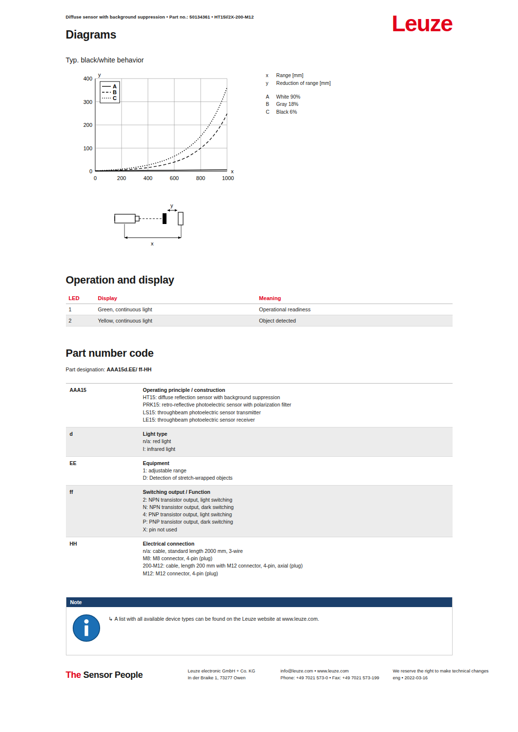Diffuse sensor with background suppression • Part no.: 50134361 • HT15I/2X-200-M12
Diagrams
Leuze
Typ. black/white behavior
400 300 200 100 0 0 200 400 600 800 1000 y x A B C y x
| x | Range [mm] |
| y | Reduction of range [mm] |
| A | White 90% |
| B | Gray 18% |
| C | Black 6% |
Operation and display
| LED | Display | Meaning |
| --- | --- | --- |
| 1 | Green, continuous light | Operational readiness |
| 2 | Yellow, continuous light | Object detected |
Part number code
Part designation: AAA15d.EE/ ff-HH
| AAA15 | Operating principle / construction HT15: diffuse reflection sensor with background suppression PRK15: retro-reflective photoelectric sensor with polarization filter LS15: throughbeam photoelectric sensor transmitter LE15: throughbeam photoelectric sensor receiver |
| d | Light type n/a: red light I: infrared light |
| EE | Equipment 1: adjustable range D: Detection of stretch-wrapped objects |
| ff | Switching output / Function 2: NPN transistor output, light switching N: NPN transistor output, dark switching 4: PNP transistor output, light switching P: PNP transistor output, dark switching X: pin not used |
| HH | Electrical connection n/a: cable, standard length 2000 mm, 3-wire M8: M8 connector, 4-pin (plug) 200-M12: cable, length 200 mm with M12 connector, 4-pin, axial (plug) M12: M12 connector, 4-pin (plug) |
Note
↳A list with all available device types can be found on the Leuze website at www.leuze.com.
The Sensor People
Leuze electronic GmbH + Co. KG
In der Braike 1, 73277 Owen
info@leuze.com • www.leuze.com
Phone: +49 7021 573-0 • Fax: +49 7021 573-199
We reserve the right to make technical changes
eng • 2022-03-16
5/7